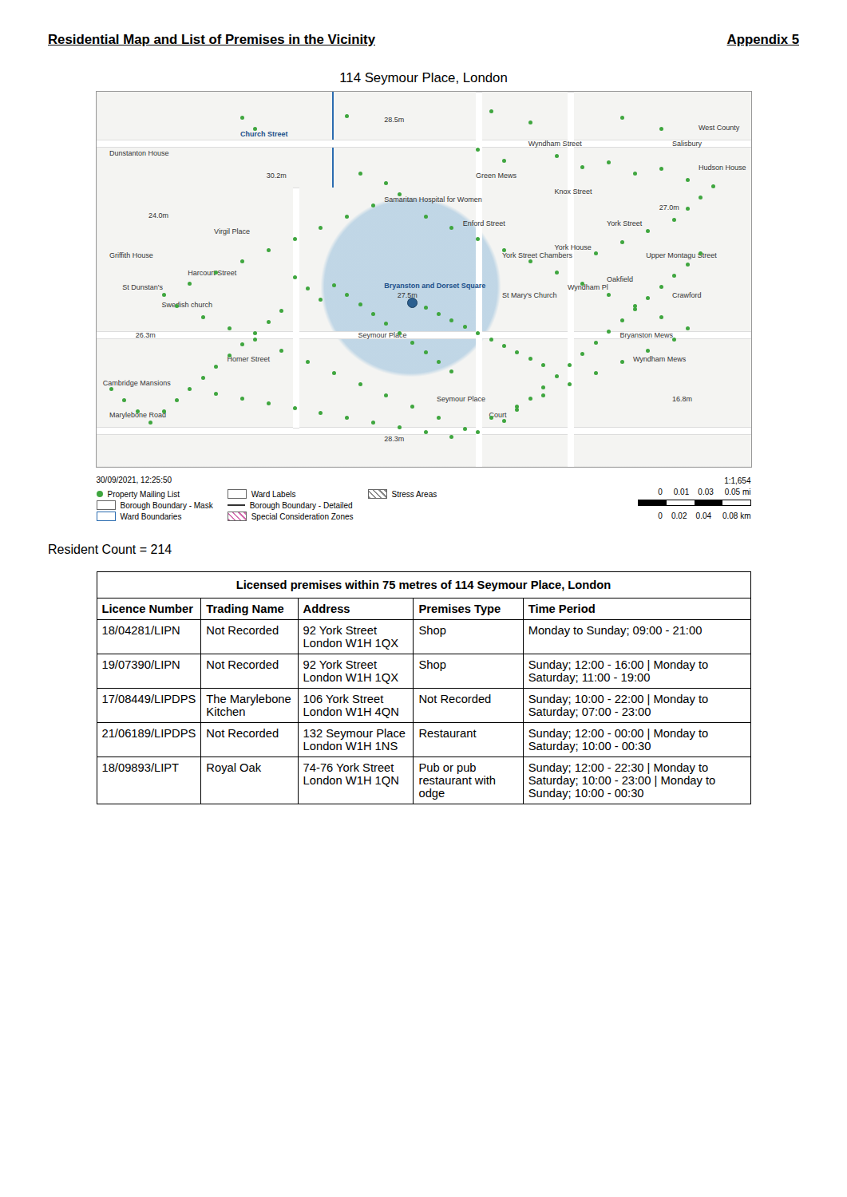Residential Map and List of Premises in the Vicinity Appendix 5
114 Seymour Place, London
Church Street
Dunstanton House
Virgil Place
Griffith House
St Dunstan's
Swedish church
Harcourt Street
Homer Street
Cambridge Mansions
Marylebone Road
28.5m
Samaritan Hospital for Women
Enford Street
Green Mews
Wyndham Street
Knox Street
York Street Chambers
York House
York Street
St Mary's Church
Wyndham Pl
Oakfield
Upper Montagu Street
Crawford
Bryanston Mews
Wyndham Mews
Salisbury
West County
Hudson House
27.5m
Seymour Place
Seymour Place
Court
28.3m
30.2m
24.0m
26.3m
27.0m
16.8m
Bryanston and Dorset Square
30/09/2021, 12:25:50
Property Mailing List
Ward Labels
Stress Areas
Borough Boundary - Mask
Borough Boundary - Detailed
Ward Boundaries
Special Consideration Zones
1:1,654
0 0.01 0.03 0.05 mi
0 0.02 0.04 0.08 km
Resident Count = 214
Licensed premises within 75 metres of 114 Seymour Place, London
| Licence Number | Trading Name | Address | Premises Type | Time Period |
| --- | --- | --- | --- | --- |
| 18/04281/LIPN | Not Recorded | 92 York Street London W1H 1QX | Shop | Monday to Sunday; 09:00 - 21:00 |
| 19/07390/LIPN | Not Recorded | 92 York Street London W1H 1QX | Shop | Sunday; 12:00 - 16:00 / Monday to Saturday; 11:00 - 19:00 |
| 17/08449/LIPDPS | The Marylebone Kitchen | 106 York Street London W1H 4QN | Not Recorded | Sunday; 10:00 - 22:00 / Monday to Saturday; 07:00 - 23:00 |
| 21/06189/LIPDPS | Not Recorded | 132 Seymour Place London W1H 1NS | Restaurant | Sunday; 12:00 - 00:00 / Monday to Saturday; 10:00 - 00:30 |
| 18/09893/LIPT | Royal Oak | 74-76 York Street London W1H 1QN | Pub or pub restaurant with odge | Sunday; 12:00 - 22:30 / Monday to Saturday; 10:00 - 23:00 / Monday to Sunday; 10:00 - 00:30 |